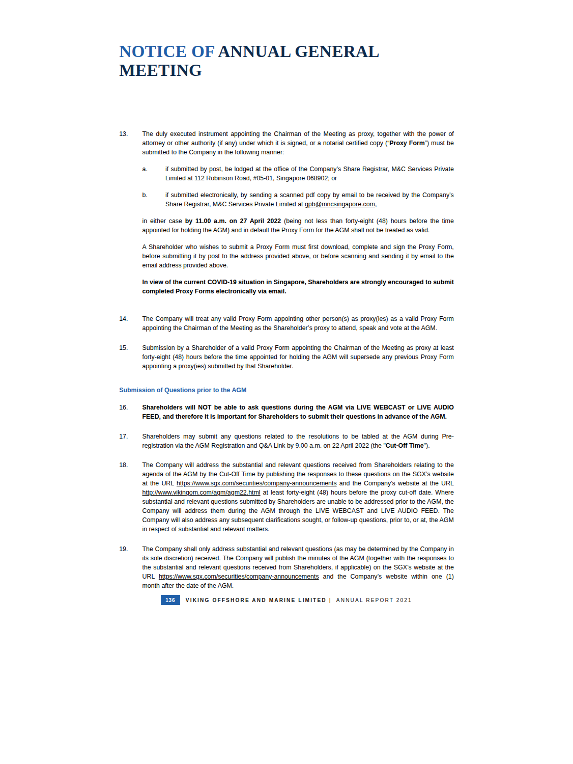NOTICE OF ANNUAL GENERAL MEETING
13.
The duly executed instrument appointing the Chairman of the Meeting as proxy, together with the power of attorney or other authority (if any) under which it is signed, or a notarial certified copy (“Proxy Form”) must be submitted to the Company in the following manner:
a.
if submitted by post, be lodged at the office of the Company’s Share Registrar, M&C Services Private Limited at 112 Robinson Road, #05-01, Singapore 068902; or
b.
if submitted electronically, by sending a scanned pdf copy by email to be received by the Company’s Share Registrar, M&C Services Private Limited at gpb@mncsingapore.com,
in either case by 11.00 a.m. on 27 April 2022 (being not less than forty-eight (48) hours before the time appointed for holding the AGM) and in default the Proxy Form for the AGM shall not be treated as valid.
A Shareholder who wishes to submit a Proxy Form must first download, complete and sign the Proxy Form, before submitting it by post to the address provided above, or before scanning and sending it by email to the email address provided above.
In view of the current COVID-19 situation in Singapore, Shareholders are strongly encouraged to submit completed Proxy Forms electronically via email.
14.
The Company will treat any valid Proxy Form appointing other person(s) as proxy(ies) as a valid Proxy Form appointing the Chairman of the Meeting as the Shareholder’s proxy to attend, speak and vote at the AGM.
15.
Submission by a Shareholder of a valid Proxy Form appointing the Chairman of the Meeting as proxy at least forty-eight (48) hours before the time appointed for holding the AGM will supersede any previous Proxy Form appointing a proxy(ies) submitted by that Shareholder.
Submission of Questions prior to the AGM
16.
Shareholders will NOT be able to ask questions during the AGM via LIVE WEBCAST or LIVE AUDIO FEED, and therefore it is important for Shareholders to submit their questions in advance of the AGM.
17.
Shareholders may submit any questions related to the resolutions to be tabled at the AGM during Pre-registration via the AGM Registration and Q&A Link by 9.00 a.m. on 22 April 2022 (the "Cut-Off Time").
18.
The Company will address the substantial and relevant questions received from Shareholders relating to the agenda of the AGM by the Cut-Off Time by publishing the responses to these questions on the SGX’s website at the URL https://www.sgx.com/securities/company-announcements and the Company’s website at the URL http://www.vikingom.com/agm/agm22.html at least forty-eight (48) hours before the proxy cut-off date. Where substantial and relevant questions submitted by Shareholders are unable to be addressed prior to the AGM, the Company will address them during the AGM through the LIVE WEBCAST and LIVE AUDIO FEED. The Company will also address any subsequent clarifications sought, or follow-up questions, prior to, or at, the AGM in respect of substantial and relevant matters.
19.
The Company shall only address substantial and relevant questions (as may be determined by the Company in its sole discretion) received. The Company will publish the minutes of the AGM (together with the responses to the substantial and relevant questions received from Shareholders, if applicable) on the SGX’s website at the URL https://www.sgx.com/securities/company-announcements and the Company’s website within one (1) month after the date of the AGM.
136 VIKING OFFSHORE AND MARINE LIMITED | ANNUAL REPORT 2021